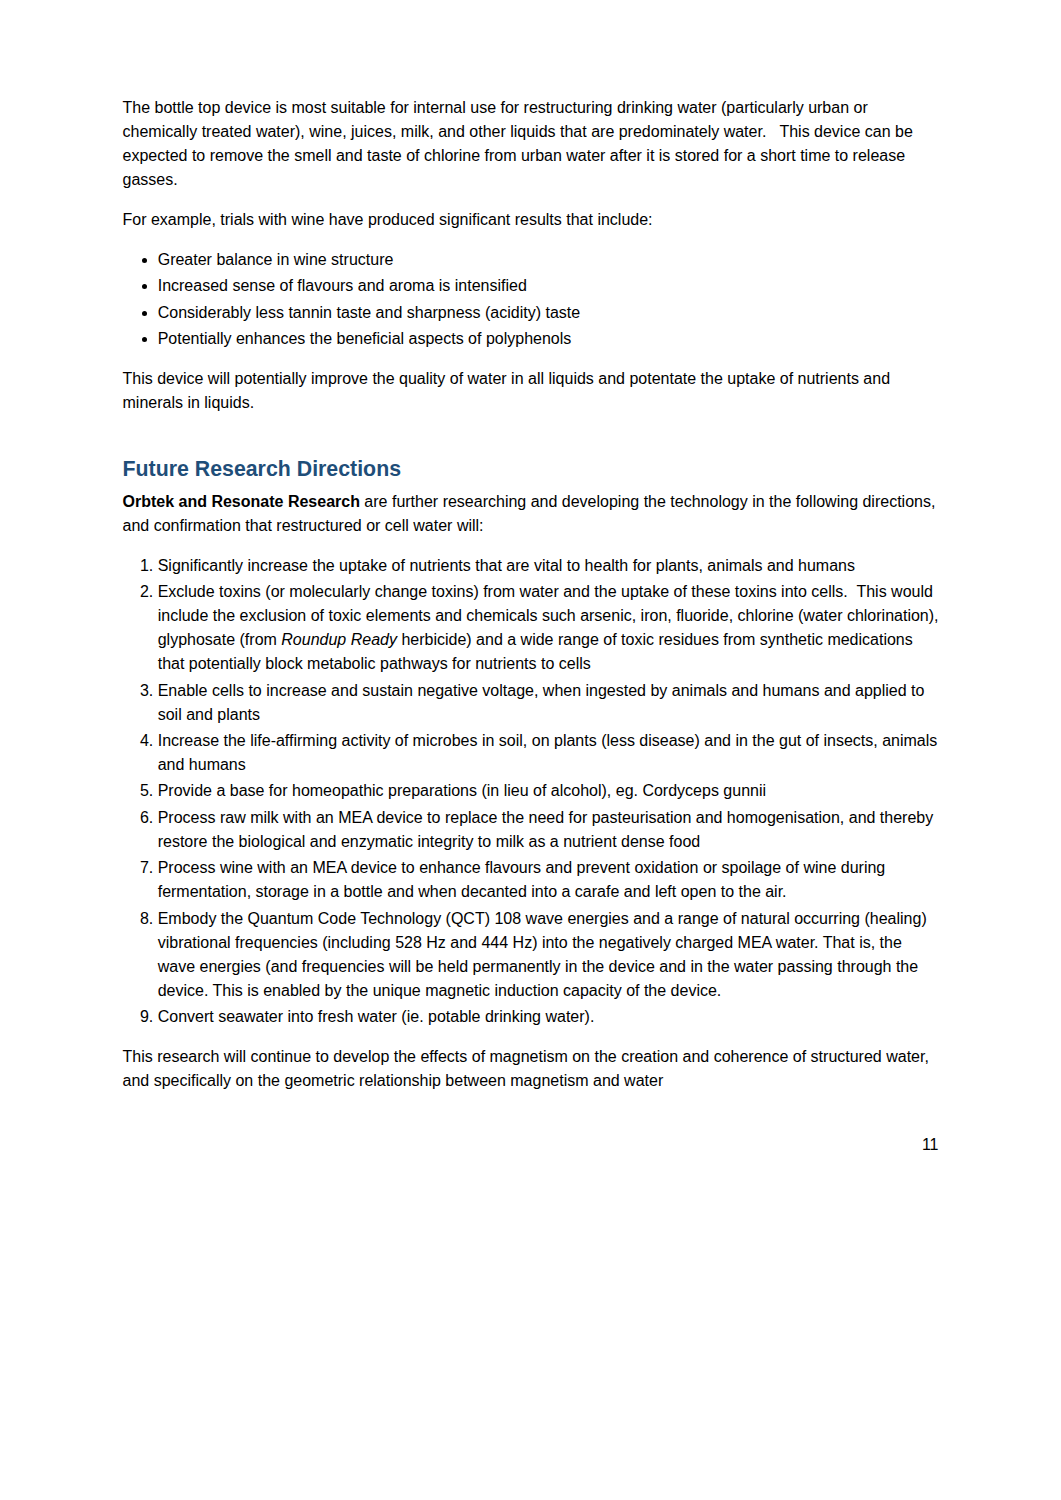The bottle top device is most suitable for internal use for restructuring drinking water (particularly urban or chemically treated water), wine, juices, milk, and other liquids that are predominately water. This device can be expected to remove the smell and taste of chlorine from urban water after it is stored for a short time to release gasses.
For example, trials with wine have produced significant results that include:
Greater balance in wine structure
Increased sense of flavours and aroma is intensified
Considerably less tannin taste and sharpness (acidity) taste
Potentially enhances the beneficial aspects of polyphenols
This device will potentially improve the quality of water in all liquids and potentate the uptake of nutrients and minerals in liquids.
Future Research Directions
Orbtek and Resonate Research are further researching and developing the technology in the following directions, and confirmation that restructured or cell water will:
Significantly increase the uptake of nutrients that are vital to health for plants, animals and humans
Exclude toxins (or molecularly change toxins) from water and the uptake of these toxins into cells. This would include the exclusion of toxic elements and chemicals such arsenic, iron, fluoride, chlorine (water chlorination), glyphosate (from Roundup Ready herbicide) and a wide range of toxic residues from synthetic medications that potentially block metabolic pathways for nutrients to cells
Enable cells to increase and sustain negative voltage, when ingested by animals and humans and applied to soil and plants
Increase the life-affirming activity of microbes in soil, on plants (less disease) and in the gut of insects, animals and humans
Provide a base for homeopathic preparations (in lieu of alcohol), eg. Cordyceps gunnii
Process raw milk with an MEA device to replace the need for pasteurisation and homogenisation, and thereby restore the biological and enzymatic integrity to milk as a nutrient dense food
Process wine with an MEA device to enhance flavours and prevent oxidation or spoilage of wine during fermentation, storage in a bottle and when decanted into a carafe and left open to the air.
Embody the Quantum Code Technology (QCT) 108 wave energies and a range of natural occurring (healing) vibrational frequencies (including 528 Hz and 444 Hz) into the negatively charged MEA water. That is, the wave energies (and frequencies will be held permanently in the device and in the water passing through the device. This is enabled by the unique magnetic induction capacity of the device.
Convert seawater into fresh water (ie. potable drinking water).
This research will continue to develop the effects of magnetism on the creation and coherence of structured water, and specifically on the geometric relationship between magnetism and water
11